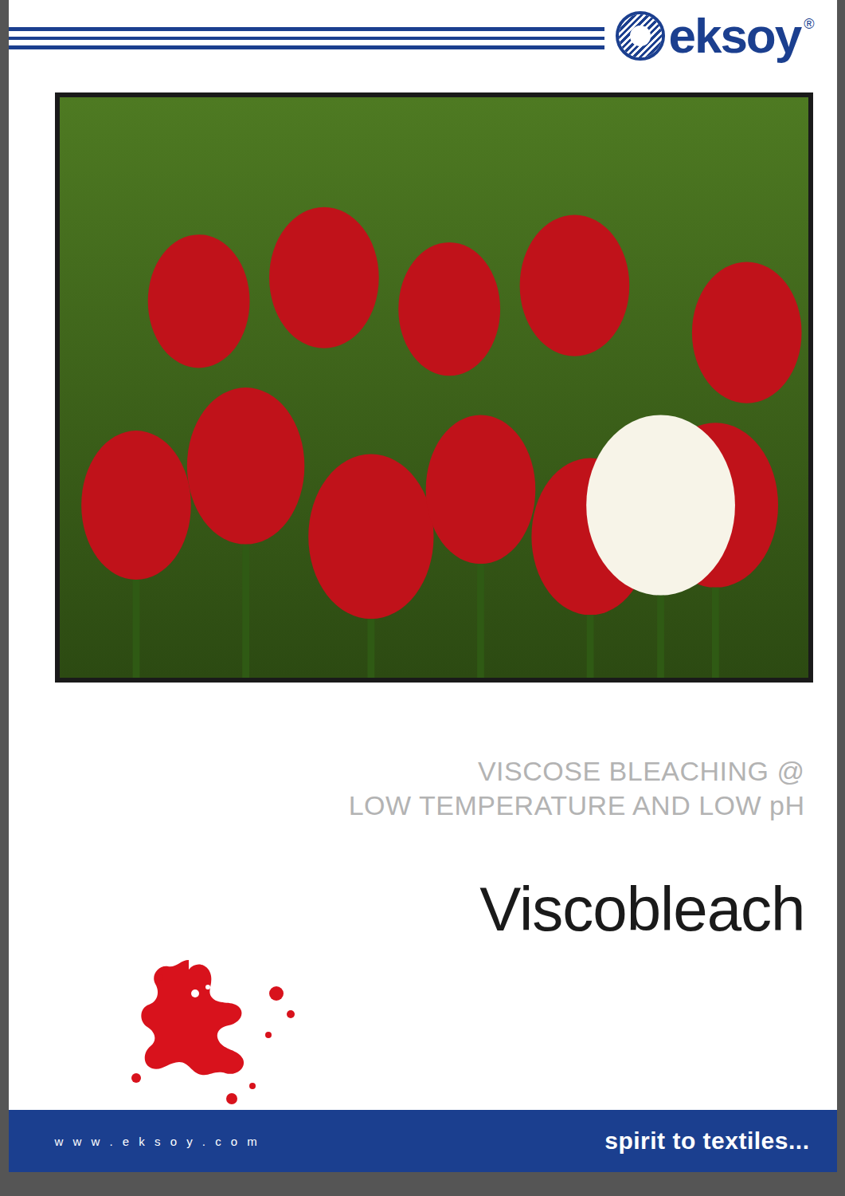eksoy
®
VISCOSE BLEACHING @
LOW TEMPERATURE AND LOW pH
Viscobleach
w w w . e k s o y . c o m
spirit to textiles...